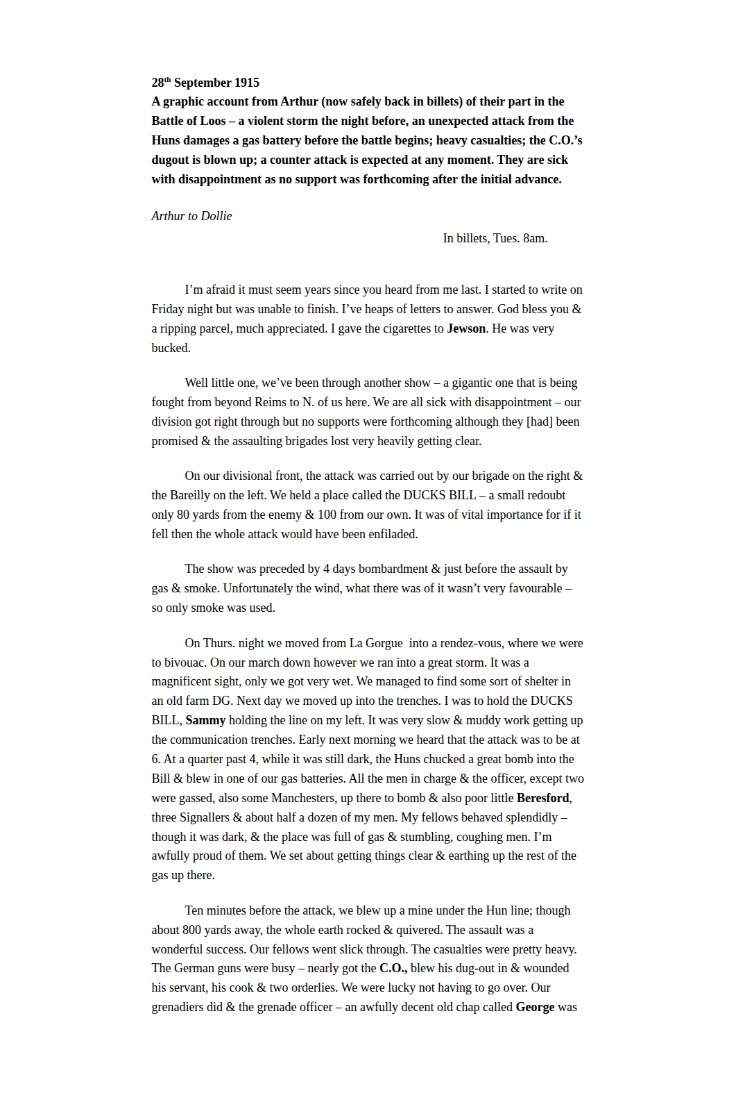28th September 1915
A graphic account from Arthur (now safely back in billets) of their part in the Battle of Loos – a violent storm the night before, an unexpected attack from the Huns damages a gas battery before the battle begins; heavy casualties; the C.O.’s dugout is blown up; a counter attack is expected at any moment. They are sick with disappointment as no support was forthcoming after the initial advance.
Arthur to Dollie
In billets, Tues. 8am.
I’m afraid it must seem years since you heard from me last. I started to write on Friday night but was unable to finish. I’ve heaps of letters to answer. God bless you & a ripping parcel, much appreciated. I gave the cigarettes to Jewson. He was very bucked.
Well little one, we’ve been through another show – a gigantic one that is being fought from beyond Reims to N. of us here. We are all sick with disappointment – our division got right through but no supports were forthcoming although they [had] been promised & the assaulting brigades lost very heavily getting clear.
On our divisional front, the attack was carried out by our brigade on the right & the Bareilly on the left. We held a place called the DUCKS BILL – a small redoubt only 80 yards from the enemy & 100 from our own. It was of vital importance for if it fell then the whole attack would have been enfiladed.
The show was preceded by 4 days bombardment & just before the assault by gas & smoke. Unfortunately the wind, what there was of it wasn’t very favourable – so only smoke was used.
On Thurs. night we moved from La Gorgue into a rendez-vous, where we were to bivouac. On our march down however we ran into a great storm. It was a magnificent sight, only we got very wet. We managed to find some sort of shelter in an old farm DG. Next day we moved up into the trenches. I was to hold the DUCKS BILL, Sammy holding the line on my left. It was very slow & muddy work getting up the communication trenches. Early next morning we heard that the attack was to be at 6. At a quarter past 4, while it was still dark, the Huns chucked a great bomb into the Bill & blew in one of our gas batteries. All the men in charge & the officer, except two were gassed, also some Manchesters, up there to bomb & also poor little Beresford, three Signallers & about half a dozen of my men. My fellows behaved splendidly – though it was dark, & the place was full of gas & stumbling, coughing men. I’m awfully proud of them. We set about getting things clear & earthing up the rest of the gas up there.
Ten minutes before the attack, we blew up a mine under the Hun line; though about 800 yards away, the whole earth rocked & quivered. The assault was a wonderful success. Our fellows went slick through. The casualties were pretty heavy. The German guns were busy – nearly got the C.O., blew his dug-out in & wounded his servant, his cook & two orderlies. We were lucky not having to go over. Our grenadiers did & the grenade officer – an awfully decent old chap called George was